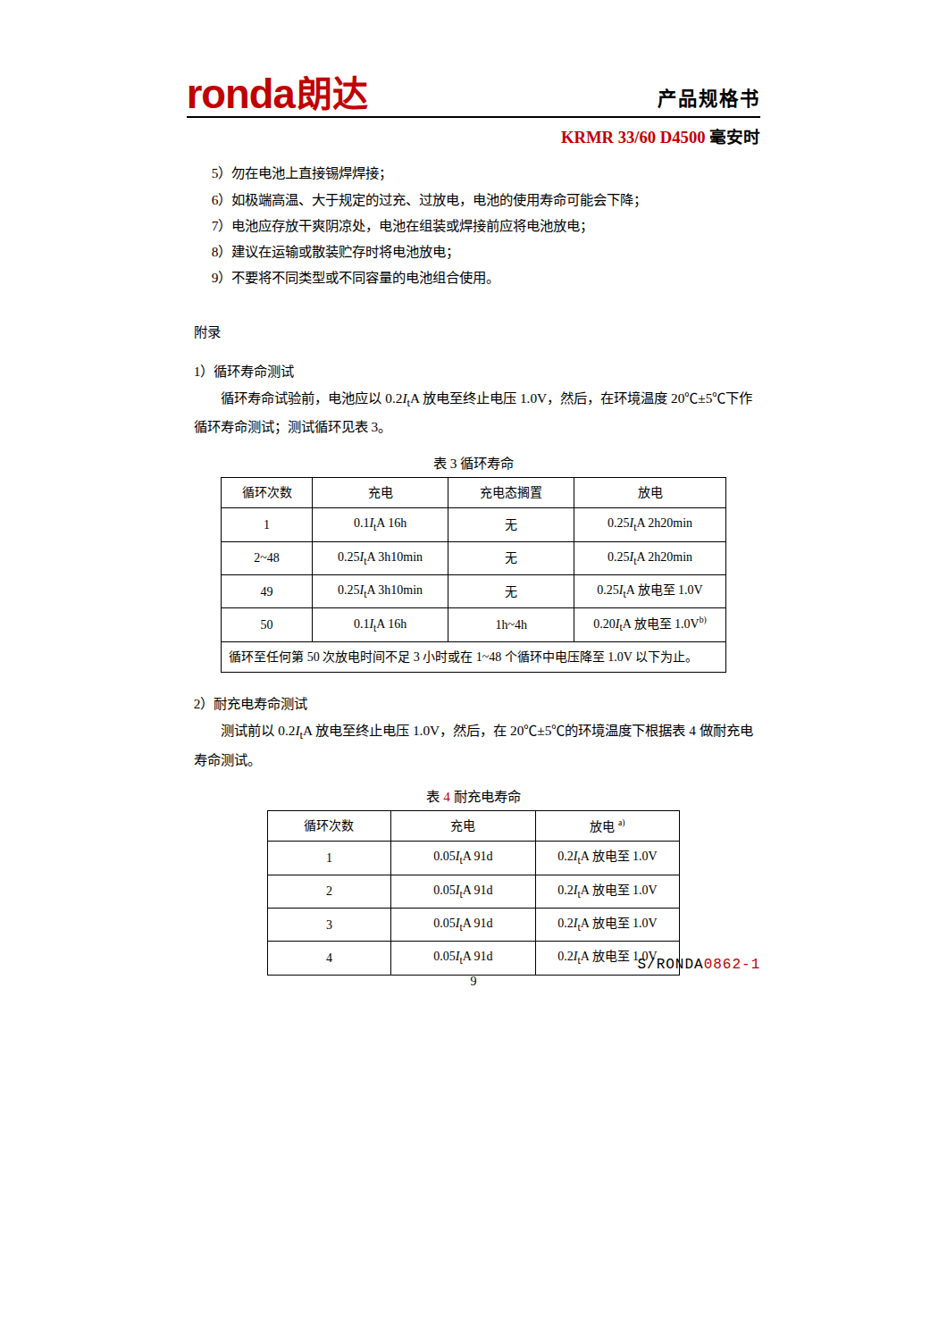ronda 朗达
产品规格书
KRMR 33/60 D4500 毫安时
5）勿在电池上直接锡焊焊接；
6）如极端高温、大于规定的过充、过放电，电池的使用寿命可能会下降；
7）电池应存放干爽阴凉处，电池在组装或焊接前应将电池放电；
8）建议在运输或散装贮存时将电池放电；
9）不要将不同类型或不同容量的电池组合使用。
附录
1）循环寿命测试
循环寿命试验前，电池应以 0.2ItA 放电至终止电压 1.0V，然后，在环境温度 20℃±5℃下作循环寿命测试；测试循环见表 3。
表 3 循环寿命
| 循环次数 | 充电 | 充电态搁置 | 放电 |
| --- | --- | --- | --- |
| 1 | 0.1 I t A 16h | 无 | 0.25 I t A 2h20min |
| 2~48 | 0.25 I t A 3h10min | 无 | 0.25 I t A 2h20min |
| 49 | 0.25 I t A 3h10min | 无 | 0.25 I t A 放电至 1.0V |
| 50 | 0.1 I t A 16h | 1h~4h | 0.20 I t A 放电至 1.0V b) |
| 循环至任何第 50 次放电时间不足 3 小时或在 1~48 个循环中电压降至 1.0V 以下为止。 |
2）耐充电寿命测试
测试前以 0.2ItA 放电至终止电压 1.0V，然后，在 20℃±5℃的环境温度下根据表 4 做耐充电寿命测试。
表 4 耐充电寿命
| 循环次数 | 充电 | 放电 a) |
| --- | --- | --- |
| 1 | 0.05 I t A 91d | 0.2 I t A 放电至 1.0V |
| 2 | 0.05 I t A 91d | 0.2 I t A 放电至 1.0V |
| 3 | 0.05 I t A 91d | 0.2 I t A 放电至 1.0V |
| 4 | 0.05 I t A 91d | 0.2 I t A 放电至 1.0V |
S/RONDA0862-1
9